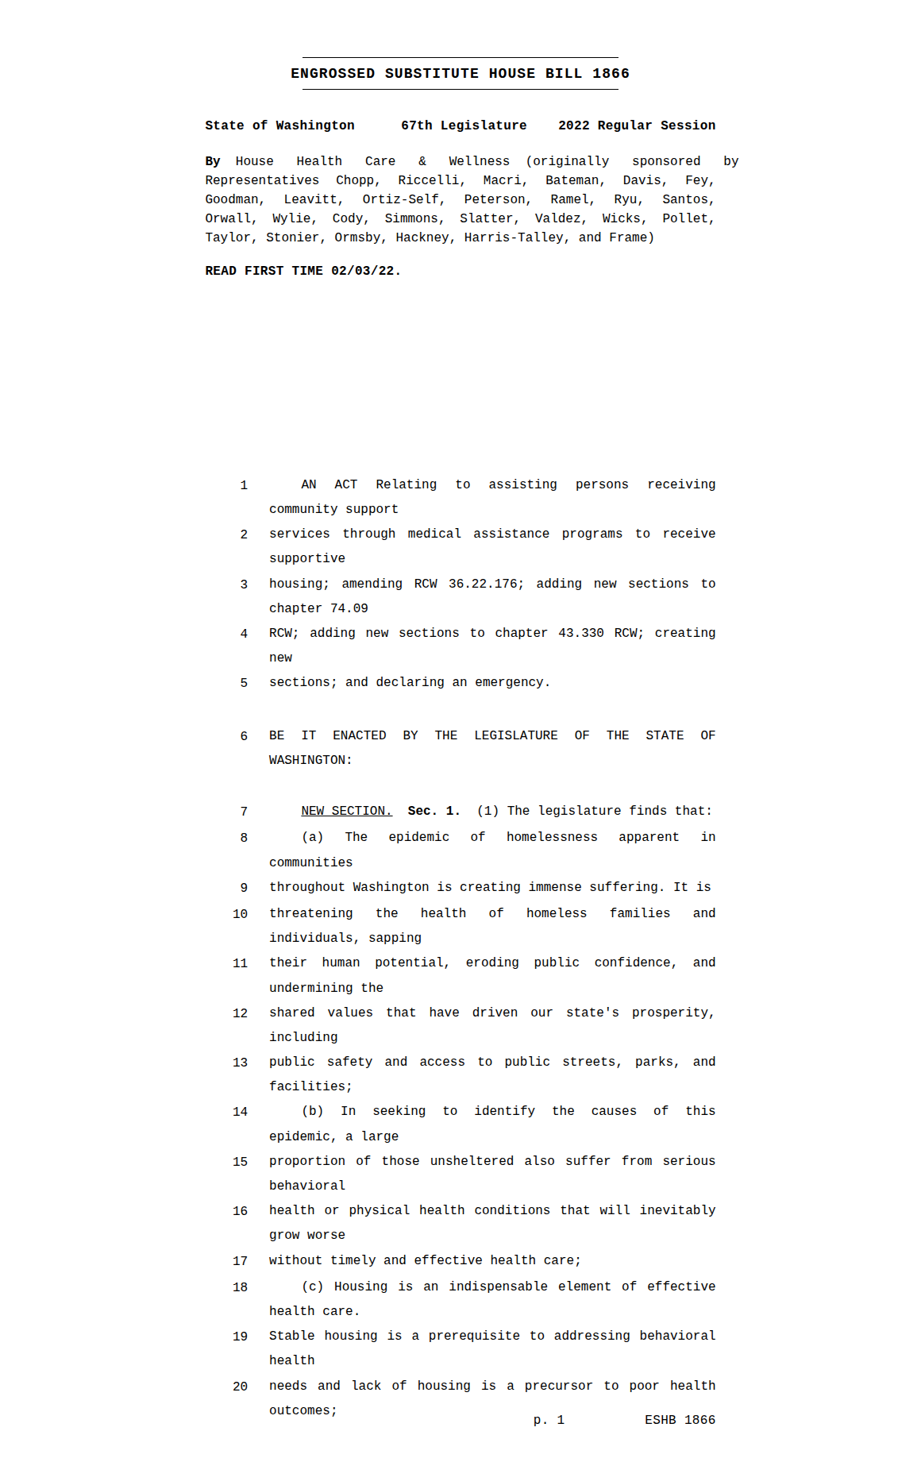ENGROSSED SUBSTITUTE HOUSE BILL 1866
State of Washington 67th Legislature 2022 Regular Session
By House Health Care & Wellness (originally sponsored by Representatives Chopp, Riccelli, Macri, Bateman, Davis, Fey, Goodman, Leavitt, Ortiz-Self, Peterson, Ramel, Ryu, Santos, Orwall, Wylie, Cody, Simmons, Slatter, Valdez, Wicks, Pollet, Taylor, Stonier, Ormsby, Hackney, Harris-Talley, and Frame)
READ FIRST TIME 02/03/22.
| 1 | AN ACT Relating to assisting persons receiving community support |
| 2 | services through medical assistance programs to receive supportive |
| 3 | housing; amending RCW 36.22.176; adding new sections to chapter 74.09 |
| 4 | RCW; adding new sections to chapter 43.330 RCW; creating new |
| 5 | sections; and declaring an emergency. |
| 6 | BE IT ENACTED BY THE LEGISLATURE OF THE STATE OF WASHINGTON: |
| 7 | NEW SECTION. Sec. 1. (1) The legislature finds that: |
| 8 | (a) The epidemic of homelessness apparent in communities |
| 9 | throughout Washington is creating immense suffering. It is |
| 10 | threatening the health of homeless families and individuals, sapping |
| 11 | their human potential, eroding public confidence, and undermining the |
| 12 | shared values that have driven our state's prosperity, including |
| 13 | public safety and access to public streets, parks, and facilities; |
| 14 | (b) In seeking to identify the causes of this epidemic, a large |
| 15 | proportion of those unsheltered also suffer from serious behavioral |
| 16 | health or physical health conditions that will inevitably grow worse |
| 17 | without timely and effective health care; |
| 18 | (c) Housing is an indispensable element of effective health care. |
| 19 | Stable housing is a prerequisite to addressing behavioral health |
| 20 | needs and lack of housing is a precursor to poor health outcomes; |
p. 1 ESHB 1866